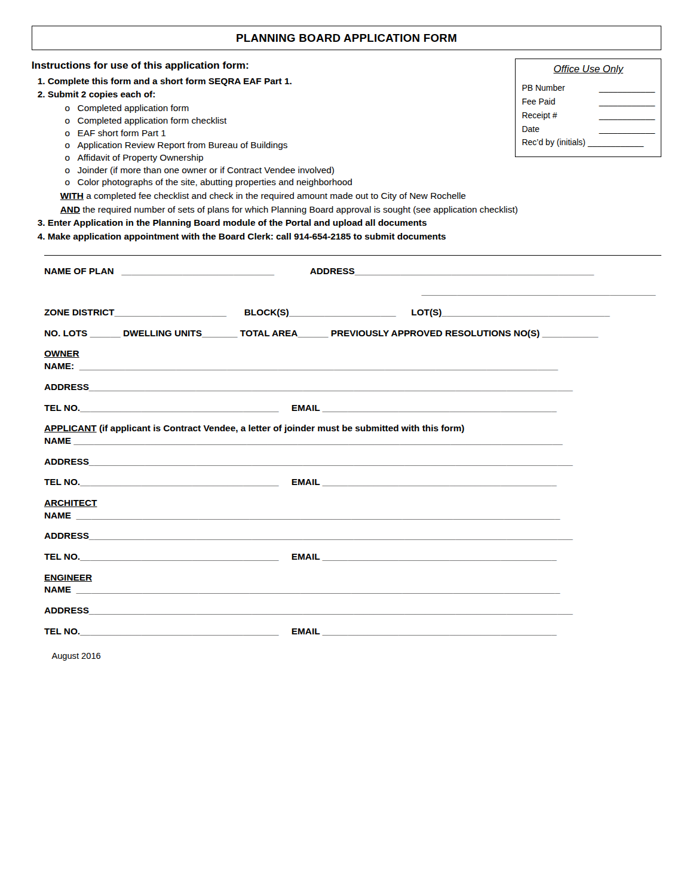PLANNING BOARD APPLICATION FORM
Office Use Only
| PB Number | ____________ |
| Fee Paid | ____________ |
| Receipt # | ____________ |
| Date | ____________ |
| Rec’d by (initials) ____________ |
Instructions for use of this application form:
Complete this form and a short form SEQRA EAF Part 1.
Submit 2 copies each of:
Completed application form
Completed application form checklist
EAF short form Part 1
Application Review Report from Bureau of Buildings
Affidavit of Property Ownership
Joinder (if more than one owner or if Contract Vendee involved)
Color photographs of the site, abutting properties and neighborhood
WITH a completed fee checklist and check in the required amount made out to City of New Rochelle
AND the required number of sets of plans for which Planning Board approval is sought (see application checklist)
Enter Application in the Planning Board module of the Portal and upload all documents
Make application appointment with the Board Clerk: call 914-654-2185 to submit documents
NAME OF PLAN ______________________________ ADDRESS_______________________________________________
______________________________________________
ZONE DISTRICT______________________ BLOCK(S)_____________________ LOT(S)_________________________________
NO. LOTS ______ DWELLING UNITS_______ TOTAL AREA______ PREVIOUSLY APPROVED RESOLUTIONS NO(S) ___________
OWNER
NAME: ______________________________________________________________________________________________
ADDRESS_______________________________________________________________________________________________
TEL NO._______________________________________ EMAIL ______________________________________________
APPLICANT (if applicant is Contract Vendee, a letter of joinder must be submitted with this form)
NAME ________________________________________________________________________________________________
ADDRESS_______________________________________________________________________________________________
TEL NO._______________________________________ EMAIL ______________________________________________
ARCHITECT
NAME _______________________________________________________________________________________________
ADDRESS_______________________________________________________________________________________________
TEL NO._______________________________________ EMAIL ______________________________________________
ENGINEER
NAME _______________________________________________________________________________________________
ADDRESS_______________________________________________________________________________________________
TEL NO._______________________________________ EMAIL ______________________________________________
August 2016